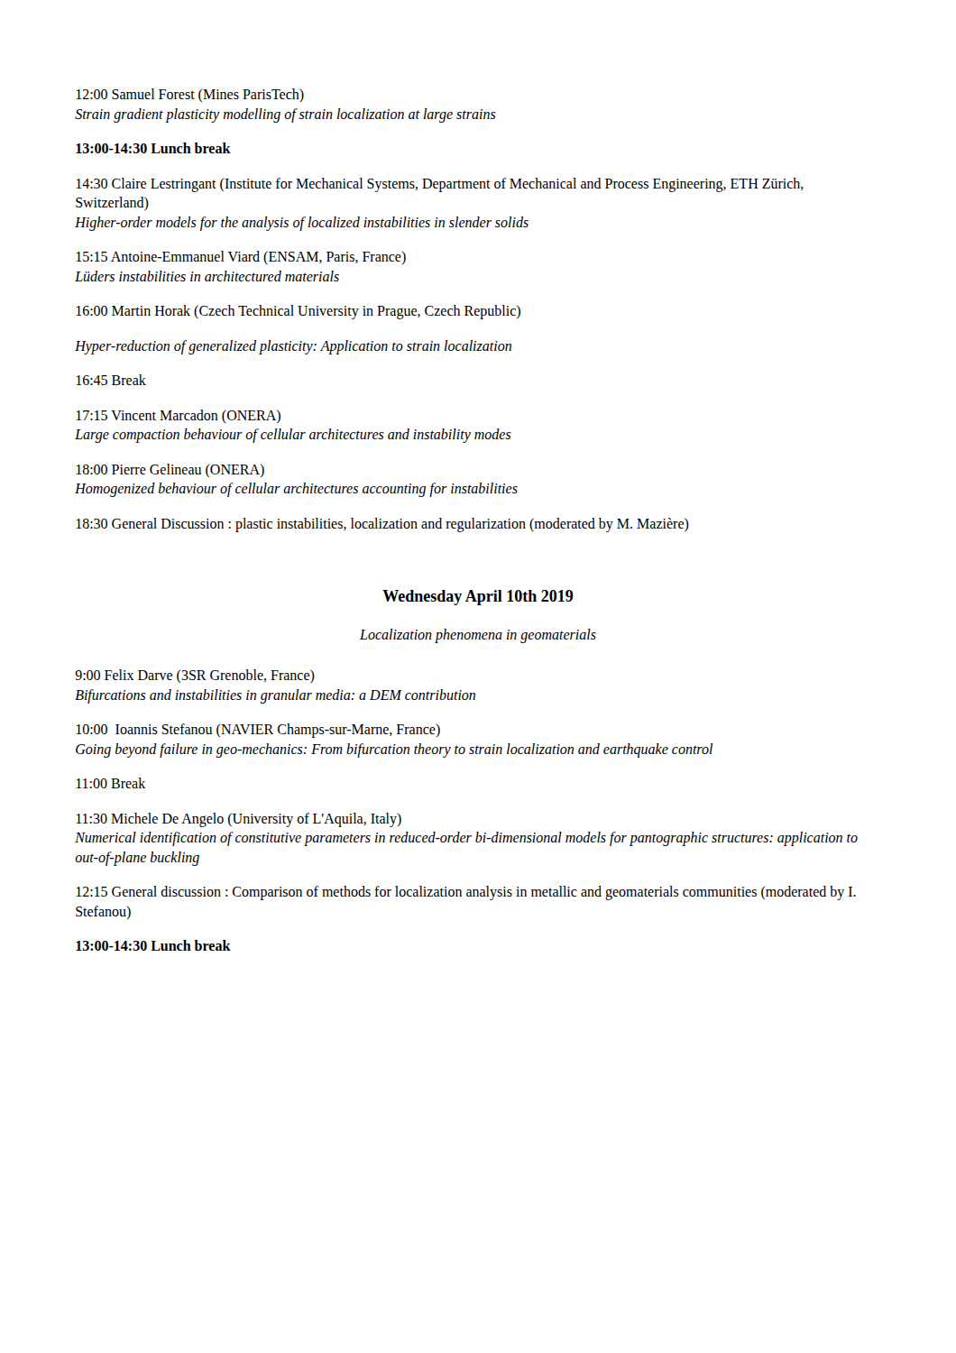12:00 Samuel Forest (Mines ParisTech)
Strain gradient plasticity modelling of strain localization at large strains
13:00-14:30 Lunch break
14:30 Claire Lestringant (Institute for Mechanical Systems, Department of Mechanical and Process Engineering, ETH Zürich, Switzerland)
Higher-order models for the analysis of localized instabilities in slender solids
15:15 Antoine-Emmanuel Viard (ENSAM, Paris, France)
Lüders instabilities in architectured materials
16:00 Martin Horak (Czech Technical University in Prague, Czech Republic)
Hyper-reduction of generalized plasticity: Application to strain localization
16:45 Break
17:15 Vincent Marcadon (ONERA)
Large compaction behaviour of cellular architectures and instability modes
18:00 Pierre Gelineau (ONERA)
Homogenized behaviour of cellular architectures accounting for instabilities
18:30 General Discussion : plastic instabilities, localization and regularization (moderated by M. Mazière)
Wednesday April 10th 2019
Localization phenomena in geomaterials
9:00 Felix Darve (3SR Grenoble, France)
Bifurcations and instabilities in granular media: a DEM contribution
10:00 Ioannis Stefanou (NAVIER Champs-sur-Marne, France)
Going beyond failure in geo-mechanics: From bifurcation theory to strain localization and earthquake control
11:00 Break
11:30 Michele De Angelo (University of L'Aquila, Italy)
Numerical identification of constitutive parameters in reduced-order bi-dimensional models for pantographic structures: application to out-of-plane buckling
12:15 General discussion : Comparison of methods for localization analysis in metallic and geomaterials communities (moderated by I. Stefanou)
13:00-14:30 Lunch break